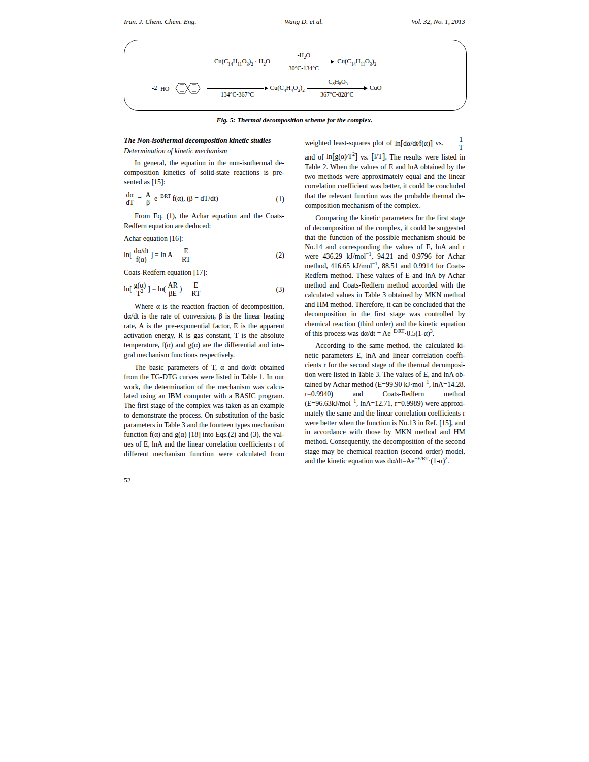Iran. J. Chem. Chem. Eng.
Wang D. et al.
Vol. 32, No. 1, 2013
Cu(C14H11O3)2 · H2O -H2O 30°C-134°C Cu(C14H11O3)2
-2 HO 134°C-367°C Cu(C4H4O2)2 -C8H8O3 367°C-828°C CuO
Fig. 5: Thermal decomposition scheme for the complex.
The Non-isothermal decomposition kinetic studies
Determination of kinetic mechanism
In general, the equation in the non-isothermal decomposition kinetics of solid-state reactions is presented as [15]:
dα dT = Aβ e−E⁄RT f(α), (β = dT/dt)
(1)
From Eq. (1), the Achar equation and the Coats-Redfern equation are deduced:
Achar equation [16]:
ln[dα/dt f(α)] = ln A − ERT
(2)
Coats-Redfern equation [17]:
ln[g(α) T2] = ln(AR βE) − ERT
(3)
Where α is the reaction fraction of decomposition, dα/dt is the rate of conversion, β is the linear heating rate, A is the pre-exponential factor, E is the apparent activation energy, R is gas constant, T is the absolute temperature, f(α) and g(α) are the differential and integral mechanism functions respectively.
The basic parameters of T, α and dα/dt obtained from the TG-DTG curves were listed in Table 1. In our work, the determination of the mechanism was calculated using an IBM computer with a BASIC program. The first stage of the complex was taken as an example to demonstrate the process. On substitution of the basic parameters in Table 3 and the fourteen types mechanism function f(α) and g(α) [18] into Eqs.(2) and (3), the values of E, lnA and the linear correlation coefficients r of different mechanism function were calculated from weighted least-squares plot of ln[dα/dt⁄f(α)] vs. 1 T and of ln[g(α)⁄T2] vs. [l/T]. The results were listed in Table 2. When the values of E and lnA obtained by the two methods were approximately equal and the linear correlation coefficient was better, it could be concluded that the relevant function was the probable thermal decomposition mechanism of the complex.
Comparing the kinetic parameters for the first stage of decomposition of the complex, it could be suggested that the function of the possible mechanism should be No.14 and corresponding the values of E, lnA and r were 436.29 kJ/mol−1, 94.21 and 0.9796 for Achar method, 416.65 kJ/mol−1, 88.51 and 0.9914 for Coats-Redfern method. These values of E and lnA by Achar method and Coats-Redfern method accorded with the calculated values in Table 3 obtained by MKN method and HM method. Therefore, it can be concluded that the decomposition in the first stage was controlled by chemical reaction (third order) and the kinetic equation of this process was dα/dt = Ae−E/RT·0.5(1-α)3.
According to the same method, the calculated kinetic parameters E, lnA and linear correlation coefficients r for the second stage of the thermal decomposition were listed in Table 3. The values of E, and lnA obtained by Achar method (E=99.90 kJ·mol−1, lnA=14.28, r=0.9940) and Coats-Redfern method (E=96.63kJ/mol−1, lnA=12.71, r=0.9989) were approximately the same and the linear correlation coefficients r were better when the function is No.13 in Ref. [15], and in accordance with those by MKN method and HM method. Consequently, the decomposition of the second stage may be chemical reaction (second order) model, and the kinetic equation was dα/dt=Ae−E/RT·(1-α)2.
52